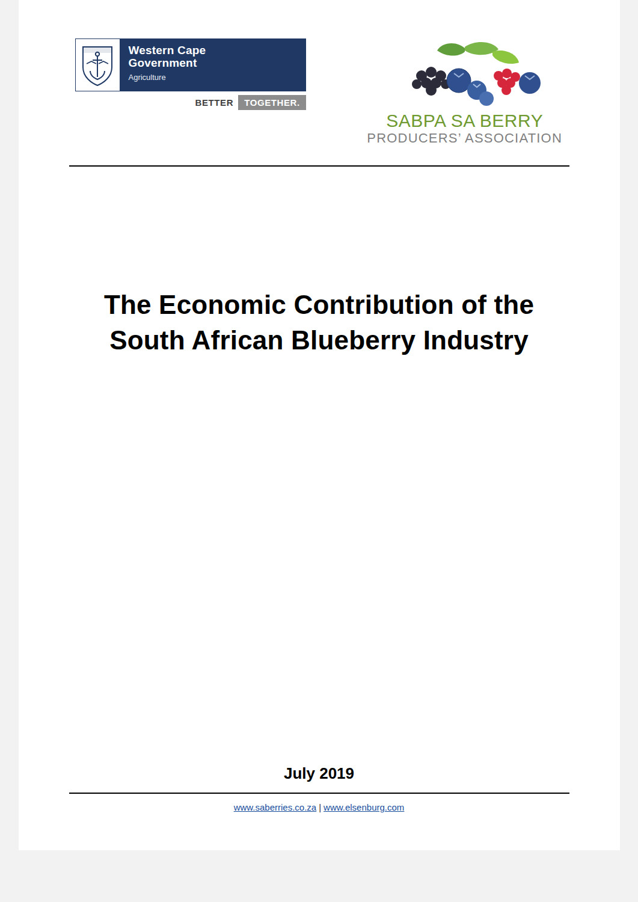Western Cape
Government
Agriculture
BETTER TOGETHER.
SABPA SA BERRY
PRODUCERS’ ASSOCIATION
The Economic Contribution of the
South African Blueberry Industry
July 2019
www.saberries.co.za|www.elsenburg.com